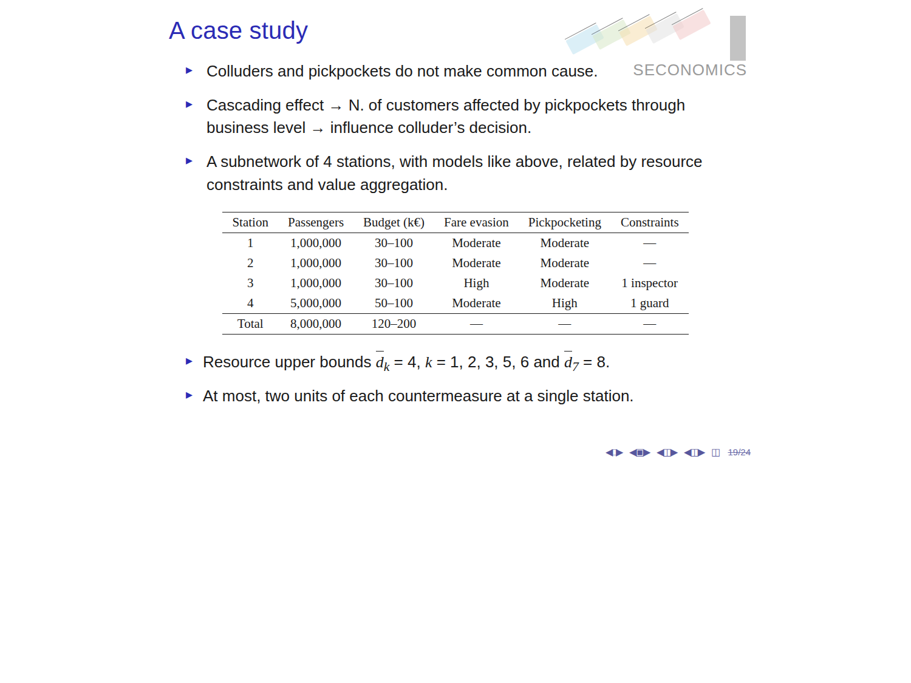A case study
SECONOMICS
Colluders and pickpockets do not make common cause.
Cascading effect → N. of customers affected by pickpockets through business level → influence colluder’s decision.
A subnetwork of 4 stations, with models like above, related by resource constraints and value aggregation.
| Station | Passengers | Budget (k€) | Fare evasion | Pickpocketing | Constraints |
| --- | --- | --- | --- | --- | --- |
| 1 | 1,000,000 | 30–100 | Moderate | Moderate | — |
| 2 | 1,000,000 | 30–100 | Moderate | Moderate | — |
| 3 | 1,000,000 | 30–100 | High | Moderate | 1 inspector |
| 4 | 5,000,000 | 50–100 | Moderate | High | 1 guard |
| Total | 8,000,000 | 120–200 | — | — | — |
Resource upper bounds dk = 4, k = 1, 2, 3, 5, 6 and d7 = 8.
At most, two units of each countermeasure at a single station.
◀□▶ ◀▣▶ ◀◫▶ ◀◫▶ ◫
19/24